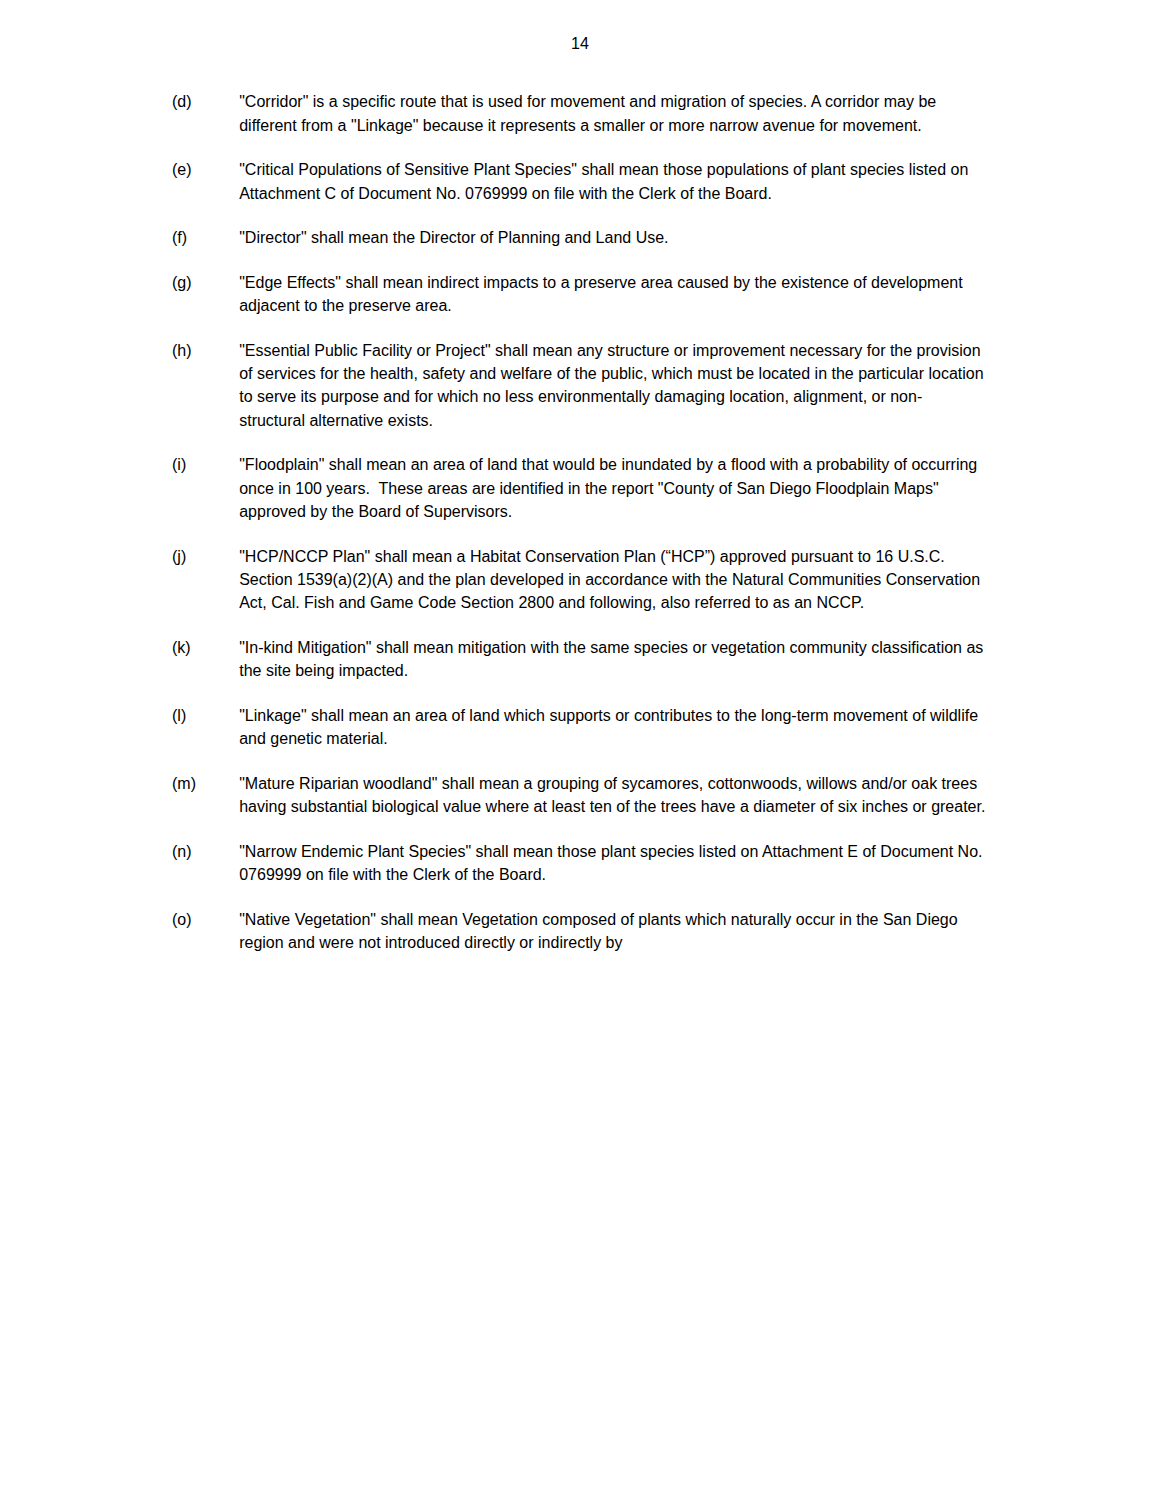14
(d)
"Corridor" is a specific route that is used for movement and migration of species. A corridor may be different from a "Linkage" because it represents a smaller or more narrow avenue for movement.
(e)
"Critical Populations of Sensitive Plant Species" shall mean those populations of plant species listed on Attachment C of Document No. 0769999 on file with the Clerk of the Board.
(f)
"Director" shall mean the Director of Planning and Land Use.
(g)
"Edge Effects" shall mean indirect impacts to a preserve area caused by the existence of development adjacent to the preserve area.
(h)
"Essential Public Facility or Project" shall mean any structure or improvement necessary for the provision of services for the health, safety and welfare of the public, which must be located in the particular location to serve its purpose and for which no less environmentally damaging location, alignment, or non-structural alternative exists.
(i)
"Floodplain" shall mean an area of land that would be inundated by a flood with a probability of occurring once in 100 years. These areas are identified in the report "County of San Diego Floodplain Maps" approved by the Board of Supervisors.
(j)
"HCP/NCCP Plan" shall mean a Habitat Conservation Plan (“HCP”) approved pursuant to 16 U.S.C. Section 1539(a)(2)(A) and the plan developed in accordance with the Natural Communities Conservation Act, Cal. Fish and Game Code Section 2800 and following, also referred to as an NCCP.
(k)
"In-kind Mitigation" shall mean mitigation with the same species or vegetation community classification as the site being impacted.
(l)
"Linkage" shall mean an area of land which supports or contributes to the long-term movement of wildlife and genetic material.
(m)
"Mature Riparian woodland" shall mean a grouping of sycamores, cottonwoods, willows and/or oak trees having substantial biological value where at least ten of the trees have a diameter of six inches or greater.
(n)
"Narrow Endemic Plant Species" shall mean those plant species listed on Attachment E of Document No. 0769999 on file with the Clerk of the Board.
(o)
"Native Vegetation" shall mean Vegetation composed of plants which naturally occur in the San Diego region and were not introduced directly or indirectly by